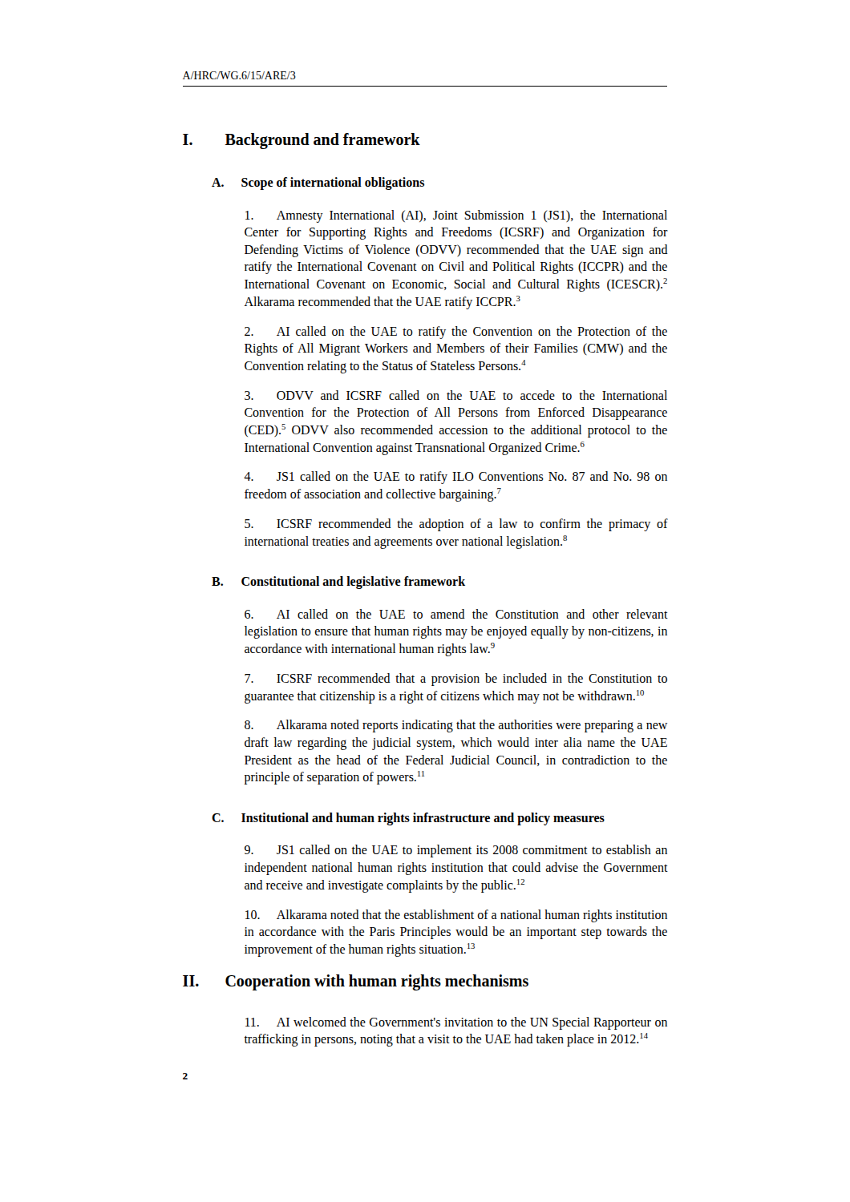A/HRC/WG.6/15/ARE/3
I. Background and framework
A. Scope of international obligations
1. Amnesty International (AI), Joint Submission 1 (JS1), the International Center for Supporting Rights and Freedoms (ICSRF) and Organization for Defending Victims of Violence (ODVV) recommended that the UAE sign and ratify the International Covenant on Civil and Political Rights (ICCPR) and the International Covenant on Economic, Social and Cultural Rights (ICESCR).2 Alkarama recommended that the UAE ratify ICCPR.3
2. AI called on the UAE to ratify the Convention on the Protection of the Rights of All Migrant Workers and Members of their Families (CMW) and the Convention relating to the Status of Stateless Persons.4
3. ODVV and ICSRF called on the UAE to accede to the International Convention for the Protection of All Persons from Enforced Disappearance (CED).5 ODVV also recommended accession to the additional protocol to the International Convention against Transnational Organized Crime.6
4. JS1 called on the UAE to ratify ILO Conventions No. 87 and No. 98 on freedom of association and collective bargaining.7
5. ICSRF recommended the adoption of a law to confirm the primacy of international treaties and agreements over national legislation.8
B. Constitutional and legislative framework
6. AI called on the UAE to amend the Constitution and other relevant legislation to ensure that human rights may be enjoyed equally by non-citizens, in accordance with international human rights law.9
7. ICSRF recommended that a provision be included in the Constitution to guarantee that citizenship is a right of citizens which may not be withdrawn.10
8. Alkarama noted reports indicating that the authorities were preparing a new draft law regarding the judicial system, which would inter alia name the UAE President as the head of the Federal Judicial Council, in contradiction to the principle of separation of powers.11
C. Institutional and human rights infrastructure and policy measures
9. JS1 called on the UAE to implement its 2008 commitment to establish an independent national human rights institution that could advise the Government and receive and investigate complaints by the public.12
10. Alkarama noted that the establishment of a national human rights institution in accordance with the Paris Principles would be an important step towards the improvement of the human rights situation.13
II. Cooperation with human rights mechanisms
11. AI welcomed the Government's invitation to the UN Special Rapporteur on trafficking in persons, noting that a visit to the UAE had taken place in 2012.14
2